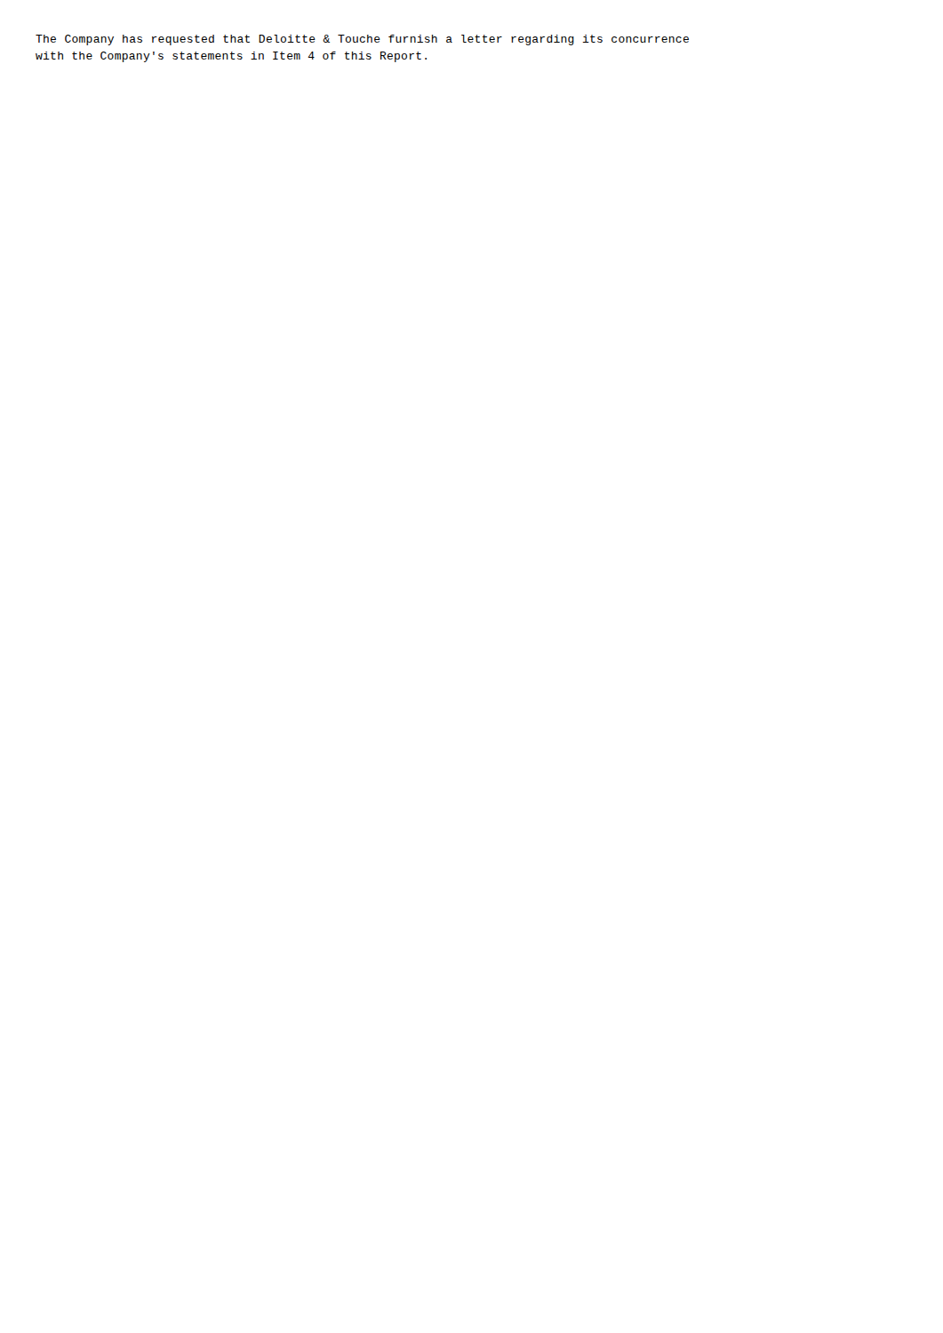The Company has requested that Deloitte & Touche furnish a letter regarding its concurrence with the Company's statements in Item 4 of this Report.